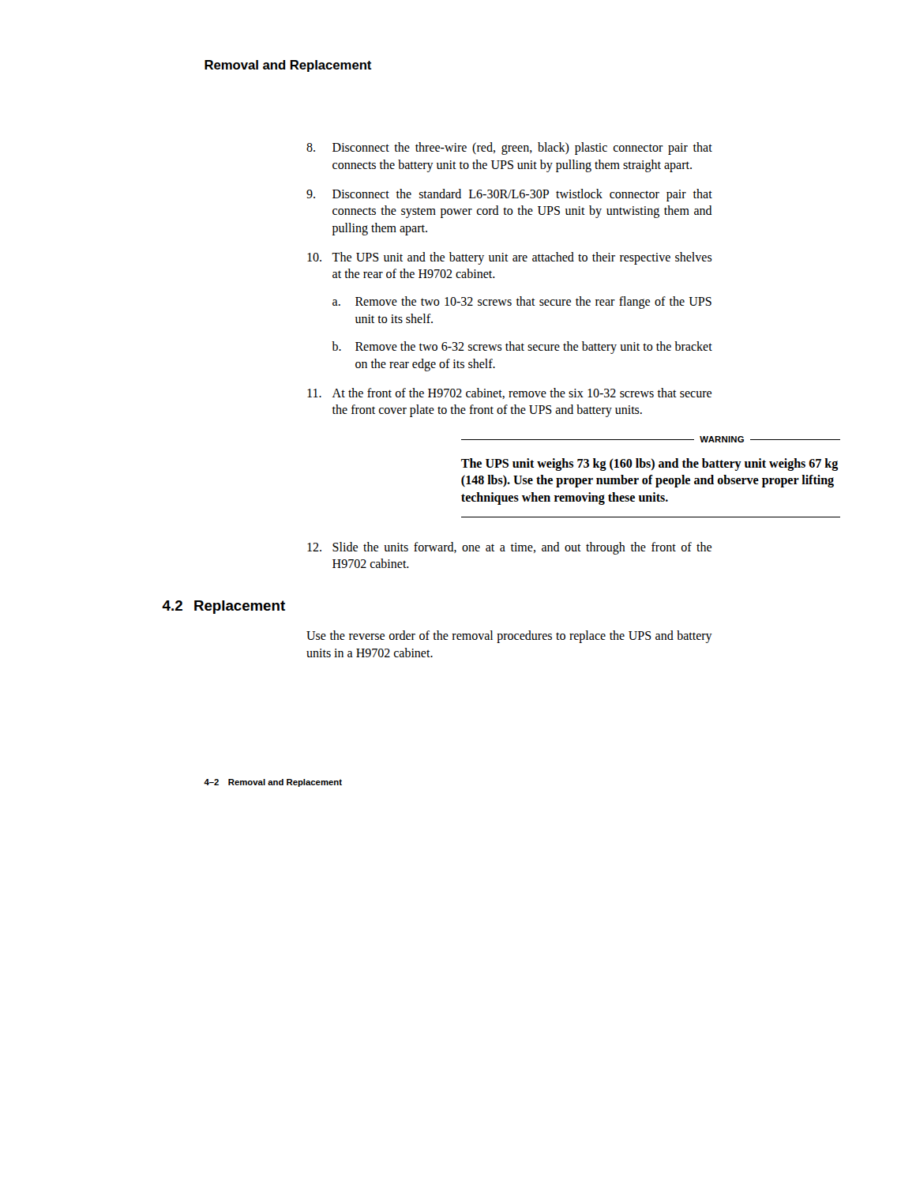Removal and Replacement
8. Disconnect the three-wire (red, green, black) plastic connector pair that connects the battery unit to the UPS unit by pulling them straight apart.
9. Disconnect the standard L6-30R/L6-30P twistlock connector pair that connects the system power cord to the UPS unit by untwisting them and pulling them apart.
10. The UPS unit and the battery unit are attached to their respective shelves at the rear of the H9702 cabinet.
a. Remove the two 10-32 screws that secure the rear flange of the UPS unit to its shelf.
b. Remove the two 6-32 screws that secure the battery unit to the bracket on the rear edge of its shelf.
11. At the front of the H9702 cabinet, remove the six 10-32 screws that secure the front cover plate to the front of the UPS and battery units.
WARNING
The UPS unit weighs 73 kg (160 lbs) and the battery unit weighs 67 kg (148 lbs). Use the proper number of people and observe proper lifting techniques when removing these units.
12. Slide the units forward, one at a time, and out through the front of the H9702 cabinet.
4.2 Replacement
Use the reverse order of the removal procedures to replace the UPS and battery units in a H9702 cabinet.
4–2 Removal and Replacement